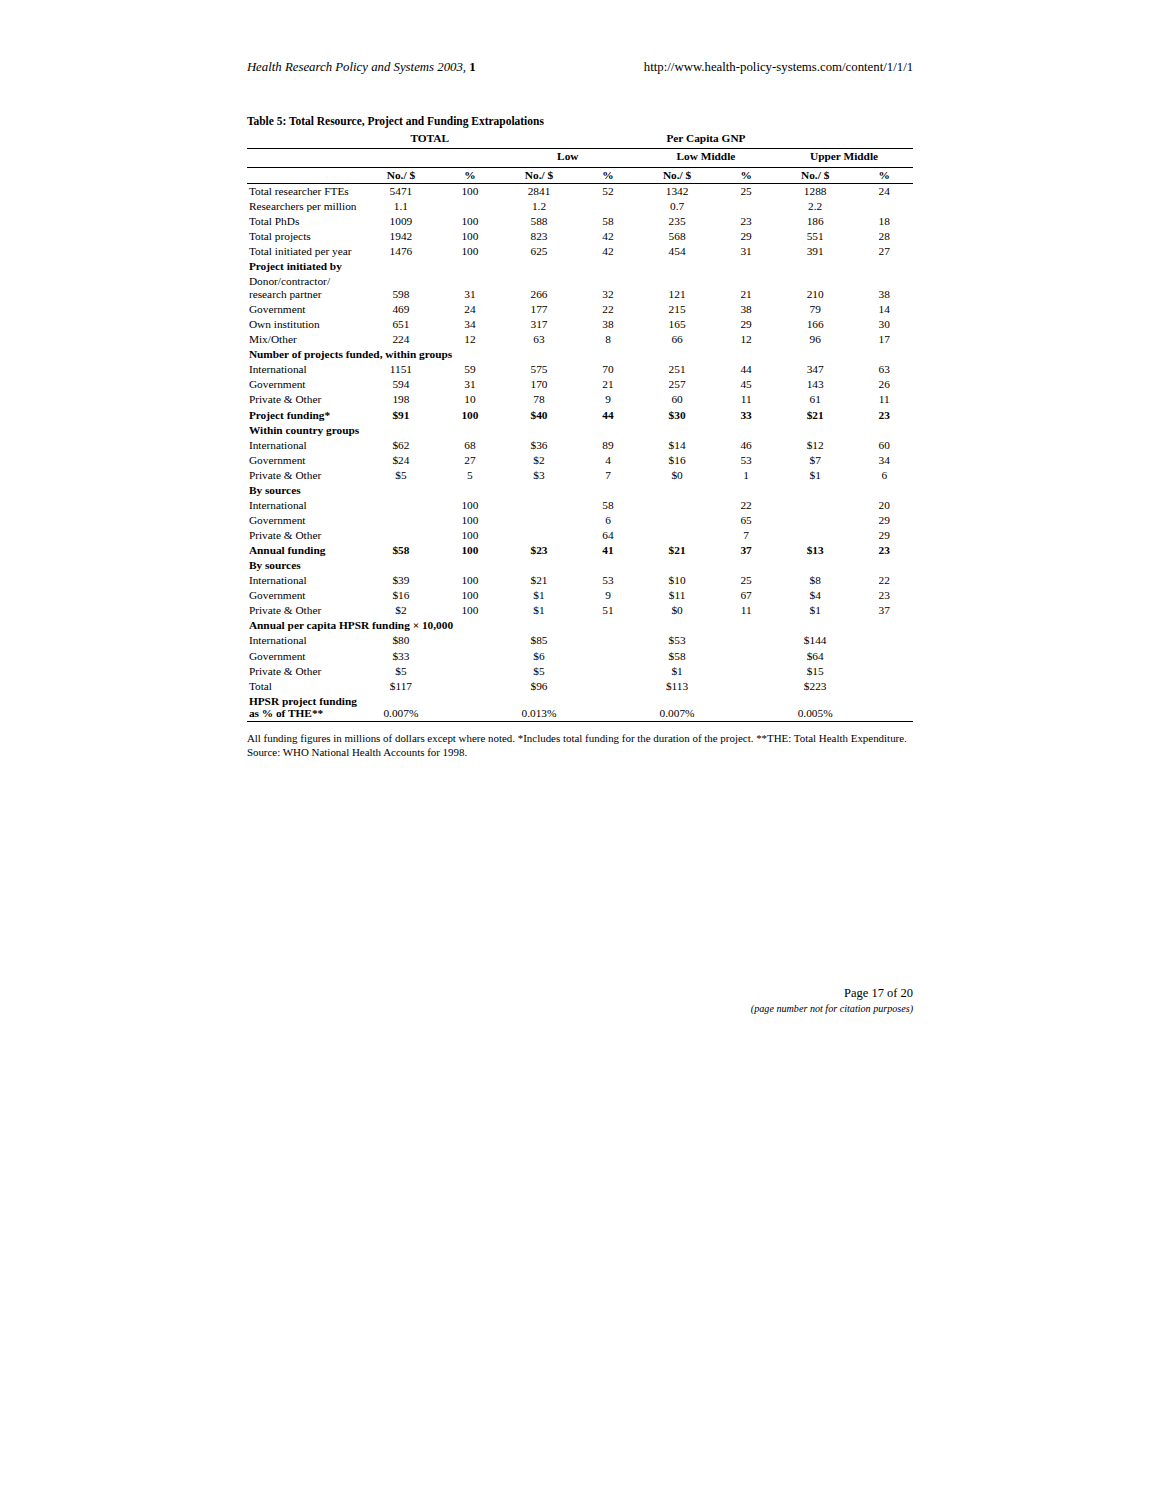Health Research Policy and Systems 2003, 1
http://www.health-policy-systems.com/content/1/1/1
Table 5: Total Resource, Project and Funding Extrapolations
| | TOTAL | Per Capita GNP |
| | | Low | Low Middle | Upper Middle |
| | No./ $ | % | No./ $ | % | No./ $ | % | No./ $ | % |
| Total researcher FTEs | 5471 | 100 | 2841 | 52 | 1342 | 25 | 1288 | 24 |
| Researchers per million | 1.1 | | 1.2 | | 0.7 | | 2.2 | |
| Total PhDs | 1009 | 100 | 588 | 58 | 235 | 23 | 186 | 18 |
| Total projects | 1942 | 100 | 823 | 42 | 568 | 29 | 551 | 28 |
| Total initiated per year | 1476 | 100 | 625 | 42 | 454 | 31 | 391 | 27 |
| Project initiated by | | | | | | | | |
| Donor/contractor/ research partner | 598 | 31 | 266 | 32 | 121 | 21 | 210 | 38 |
| Government | 469 | 24 | 177 | 22 | 215 | 38 | 79 | 14 |
| Own institution | 651 | 34 | 317 | 38 | 165 | 29 | 166 | 30 |
| Mix/Other | 224 | 12 | 63 | 8 | 66 | 12 | 96 | 17 |
| Number of projects funded, within groups |
| International | 1151 | 59 | 575 | 70 | 251 | 44 | 347 | 63 |
| Government | 594 | 31 | 170 | 21 | 257 | 45 | 143 | 26 |
| Private & Other | 198 | 10 | 78 | 9 | 60 | 11 | 61 | 11 |
| Project funding* | $91 | 100 | $40 | 44 | $30 | 33 | $21 | 23 |
| Within country groups |
| International | $62 | 68 | $36 | 89 | $14 | 46 | $12 | 60 |
| Government | $24 | 27 | $2 | 4 | $16 | 53 | $7 | 34 |
| Private & Other | $5 | 5 | $3 | 7 | $0 | 1 | $1 | 6 |
| By sources | | | | | | | | |
| International | | 100 | | 58 | | 22 | | 20 |
| Government | | 100 | | 6 | | 65 | | 29 |
| Private & Other | | 100 | | 64 | | 7 | | 29 |
| Annual funding | $58 | 100 | $23 | 41 | $21 | 37 | $13 | 23 |
| By sources | | | | | | | | |
| International | $39 | 100 | $21 | 53 | $10 | 25 | $8 | 22 |
| Government | $16 | 100 | $1 | 9 | $11 | 67 | $4 | 23 |
| Private & Other | $2 | 100 | $1 | 51 | $0 | 11 | $1 | 37 |
| Annual per capita HPSR funding × 10,000 |
| International | $80 | | $85 | | $53 | | $144 | |
| Government | $33 | | $6 | | $58 | | $64 | |
| Private & Other | $5 | | $5 | | $1 | | $15 | |
| Total | $117 | | $96 | | $113 | | $223 | |
| HPSR project funding as % of THE** | 0.007% | | 0.013% | | 0.007% | | 0.005% | |
All funding figures in millions of dollars except where noted. *Includes total funding for the duration of the project. **THE: Total Health Expenditure. Source: WHO National Health Accounts for 1998.
Page 17 of 20
(page number not for citation purposes)